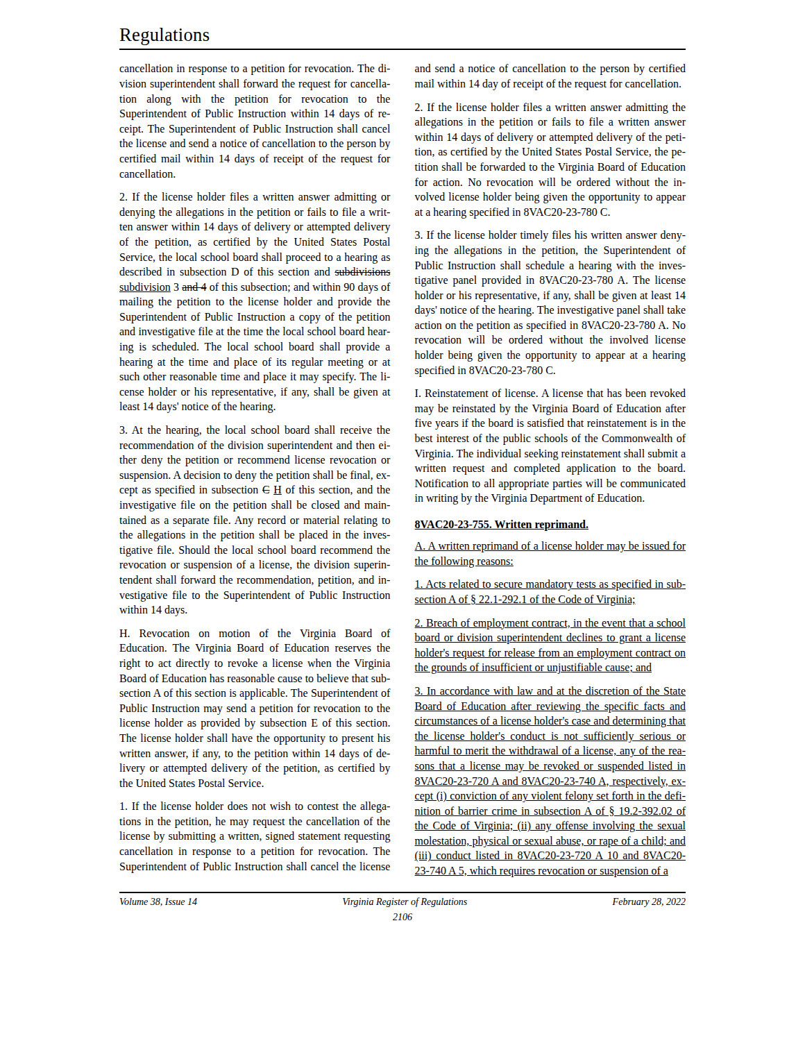Regulations
cancellation in response to a petition for revocation. The division superintendent shall forward the request for cancellation along with the petition for revocation to the Superintendent of Public Instruction within 14 days of receipt. The Superintendent of Public Instruction shall cancel the license and send a notice of cancellation to the person by certified mail within 14 days of receipt of the request for cancellation.
2. If the license holder files a written answer admitting or denying the allegations in the petition or fails to file a written answer within 14 days of delivery or attempted delivery of the petition, as certified by the United States Postal Service, the local school board shall proceed to a hearing as described in subsection D of this section and subdivisions subdivision 3 and 4 of this subsection; and within 90 days of mailing the petition to the license holder and provide the Superintendent of Public Instruction a copy of the petition and investigative file at the time the local school board hearing is scheduled. The local school board shall provide a hearing at the time and place of its regular meeting or at such other reasonable time and place it may specify. The license holder or his representative, if any, shall be given at least 14 days' notice of the hearing.
3. At the hearing, the local school board shall receive the recommendation of the division superintendent and then either deny the petition or recommend license revocation or suspension. A decision to deny the petition shall be final, except as specified in subsection C H of this section, and the investigative file on the petition shall be closed and maintained as a separate file. Any record or material relating to the allegations in the petition shall be placed in the investigative file. Should the local school board recommend the revocation or suspension of a license, the division superintendent shall forward the recommendation, petition, and investigative file to the Superintendent of Public Instruction within 14 days.
H. Revocation on motion of the Virginia Board of Education. The Virginia Board of Education reserves the right to act directly to revoke a license when the Virginia Board of Education has reasonable cause to believe that subsection A of this section is applicable. The Superintendent of Public Instruction may send a petition for revocation to the license holder as provided by subsection E of this section. The license holder shall have the opportunity to present his written answer, if any, to the petition within 14 days of delivery or attempted delivery of the petition, as certified by the United States Postal Service.
1. If the license holder does not wish to contest the allegations in the petition, he may request the cancellation of the license by submitting a written, signed statement requesting cancellation in response to a petition for revocation. The Superintendent of Public Instruction shall cancel the license and send a notice of cancellation to the person by certified mail within 14 day of receipt of the request for cancellation.
2. If the license holder files a written answer admitting the allegations in the petition or fails to file a written answer within 14 days of delivery or attempted delivery of the petition, as certified by the United States Postal Service, the petition shall be forwarded to the Virginia Board of Education for action. No revocation will be ordered without the involved license holder being given the opportunity to appear at a hearing specified in 8VAC20-23-780 C.
3. If the license holder timely files his written answer denying the allegations in the petition, the Superintendent of Public Instruction shall schedule a hearing with the investigative panel provided in 8VAC20-23-780 A. The license holder or his representative, if any, shall be given at least 14 days' notice of the hearing. The investigative panel shall take action on the petition as specified in 8VAC20-23-780 A. No revocation will be ordered without the involved license holder being given the opportunity to appear at a hearing specified in 8VAC20-23-780 C.
I. Reinstatement of license. A license that has been revoked may be reinstated by the Virginia Board of Education after five years if the board is satisfied that reinstatement is in the best interest of the public schools of the Commonwealth of Virginia. The individual seeking reinstatement shall submit a written request and completed application to the board. Notification to all appropriate parties will be communicated in writing by the Virginia Department of Education.
8VAC20-23-755. Written reprimand.
A. A written reprimand of a license holder may be issued for the following reasons:
1. Acts related to secure mandatory tests as specified in subsection A of § 22.1-292.1 of the Code of Virginia;
2. Breach of employment contract, in the event that a school board or division superintendent declines to grant a license holder's request for release from an employment contract on the grounds of insufficient or unjustifiable cause; and
3. In accordance with law and at the discretion of the State Board of Education after reviewing the specific facts and circumstances of a license holder's case and determining that the license holder's conduct is not sufficiently serious or harmful to merit the withdrawal of a license, any of the reasons that a license may be revoked or suspended listed in 8VAC20-23-720 A and 8VAC20-23-740 A, respectively, except (i) conviction of any violent felony set forth in the definition of barrier crime in subsection A of § 19.2-392.02 of the Code of Virginia; (ii) any offense involving the sexual molestation, physical or sexual abuse, or rape of a child; and (iii) conduct listed in 8VAC20-23-720 A 10 and 8VAC20-23-740 A 5, which requires revocation or suspension of a
Volume 38, Issue 14
Virginia Register of Regulations
February 28, 2022
2106